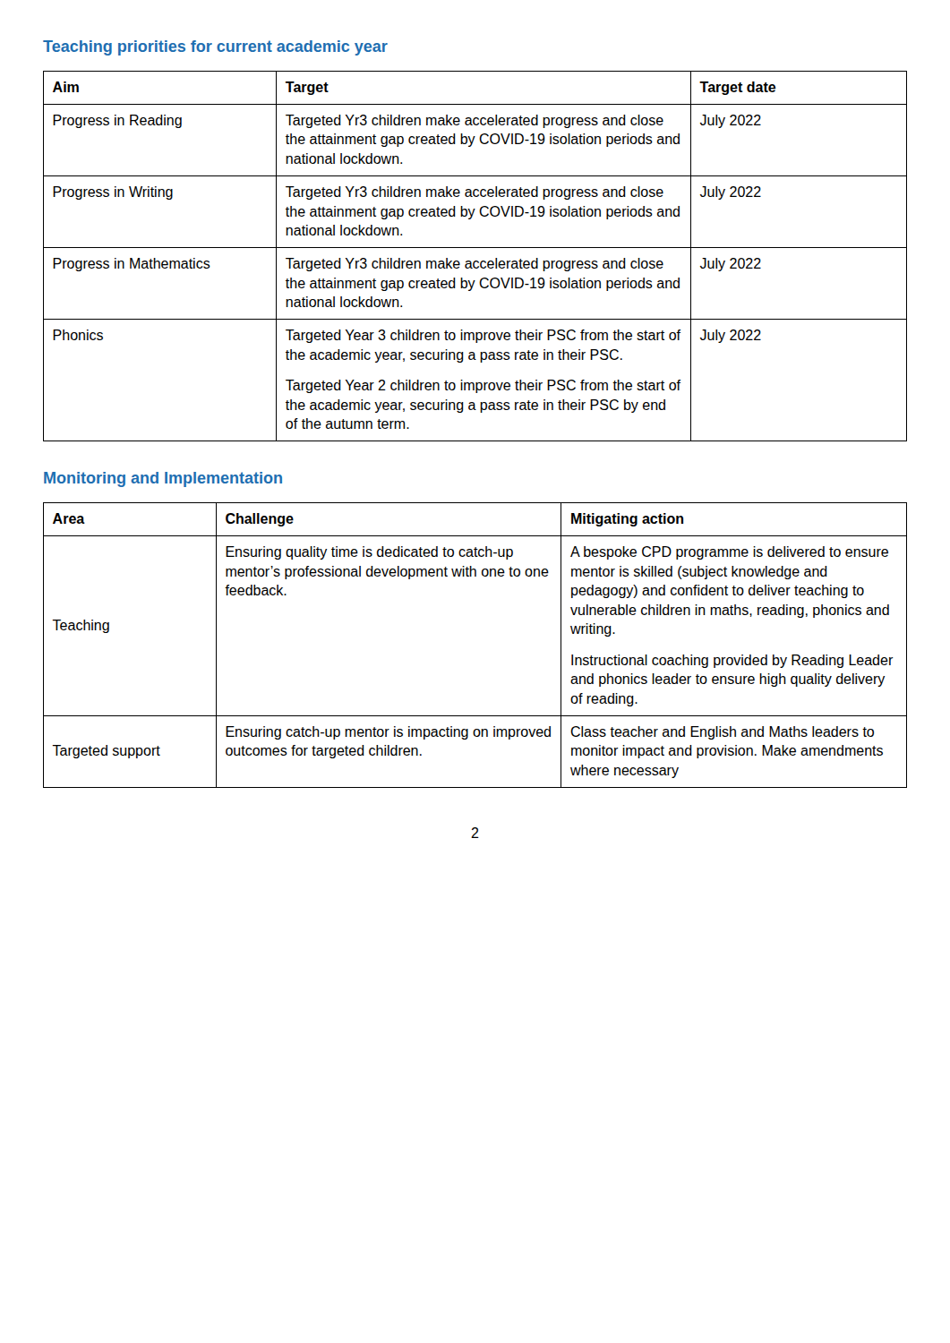Teaching priorities for current academic year
| Aim | Target | Target date |
| --- | --- | --- |
| Progress in Reading | Targeted Yr3 children make accelerated progress and close the attainment gap created by COVID-19 isolation periods and national lockdown. | July 2022 |
| Progress in Writing | Targeted Yr3 children make accelerated progress and close the attainment gap created by COVID-19 isolation periods and national lockdown. | July 2022 |
| Progress in Mathematics | Targeted Yr3 children make accelerated progress and close the attainment gap created by COVID-19 isolation periods and national lockdown. | July 2022 |
| Phonics | Targeted Year 3 children to improve their PSC from the start of the academic year, securing a pass rate in their PSC. Targeted Year 2 children to improve their PSC from the start of the academic year, securing a pass rate in their PSC by end of the autumn term. | July 2022 |
Monitoring and Implementation
| Area | Challenge | Mitigating action |
| --- | --- | --- |
| Teaching | Ensuring quality time is dedicated to catch-up mentor’s professional development with one to one feedback. | A bespoke CPD programme is delivered to ensure mentor is skilled (subject knowledge and pedagogy) and confident to deliver teaching to vulnerable children in maths, reading, phonics and writing. Instructional coaching provided by Reading Leader and phonics leader to ensure high quality delivery of reading. |
| Targeted support | Ensuring catch-up mentor is impacting on improved outcomes for targeted children. | Class teacher and English and Maths leaders to monitor impact and provision. Make amendments where necessary |
2